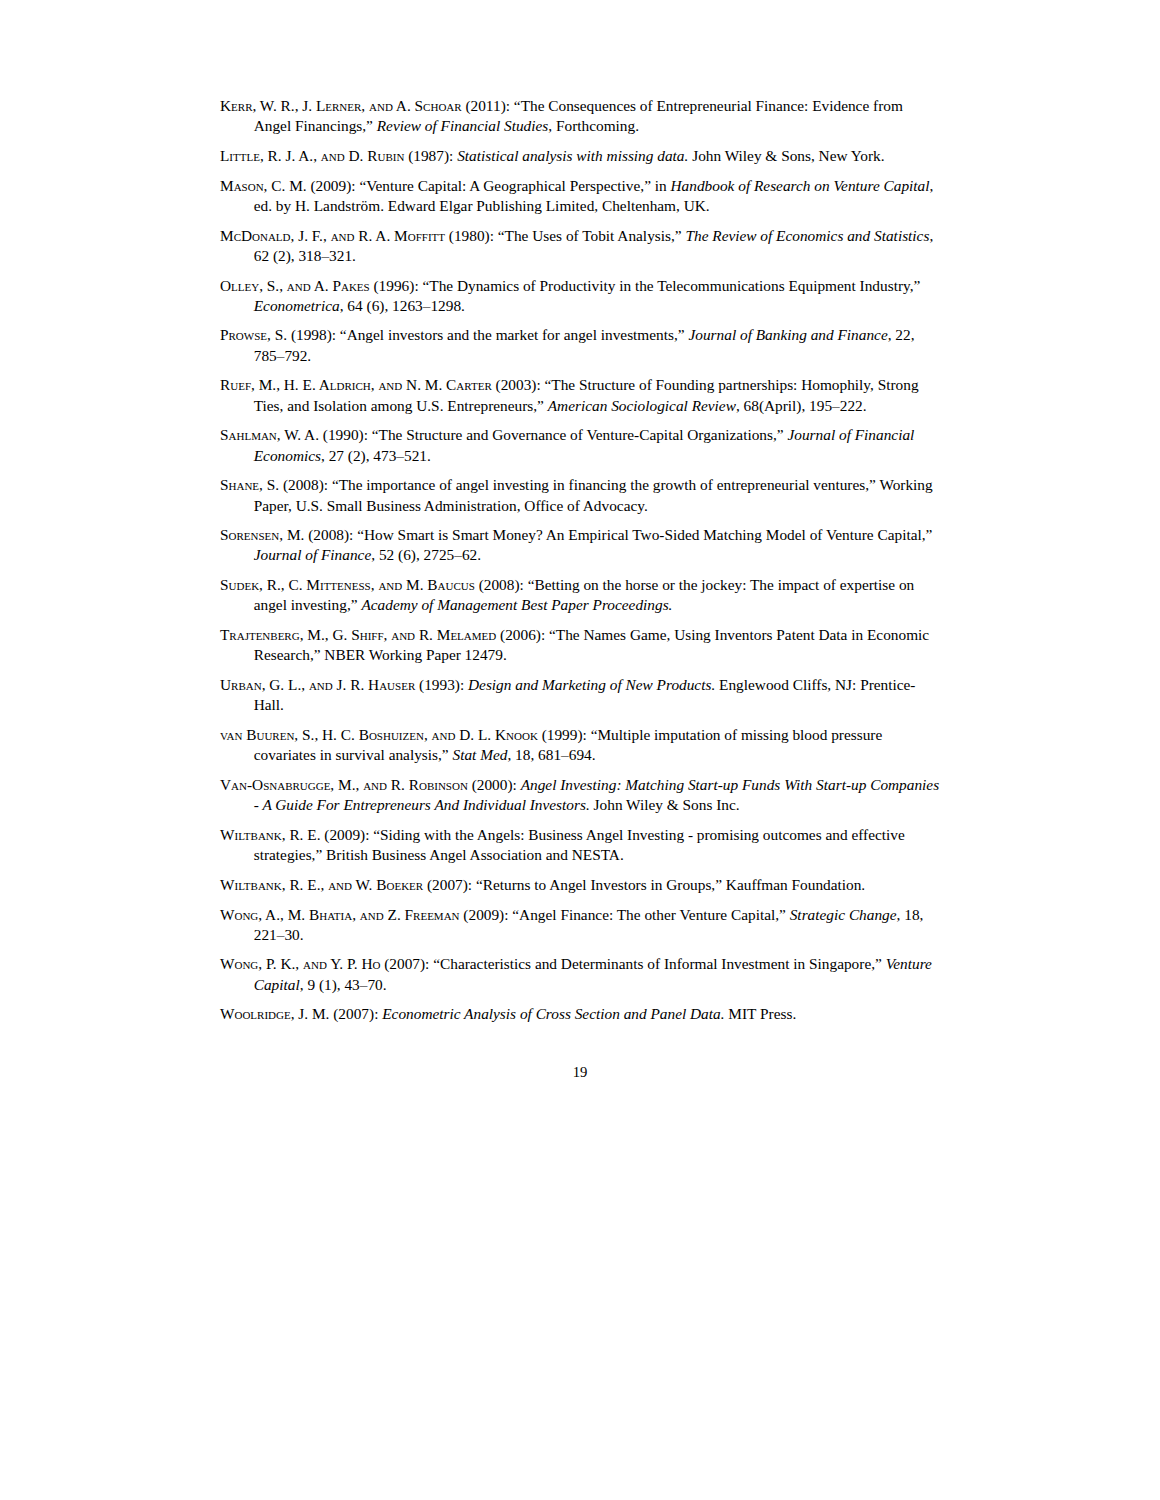Kerr, W. R., J. Lerner, and A. Schoar (2011): “The Consequences of Entrepreneurial Finance: Evidence from Angel Financings,” Review of Financial Studies, Forthcoming.
Little, R. J. A., and D. Rubin (1987): Statistical analysis with missing data. John Wiley & Sons, New York.
Mason, C. M. (2009): “Venture Capital: A Geographical Perspective,” in Handbook of Research on Venture Capital, ed. by H. Landström. Edward Elgar Publishing Limited, Cheltenham, UK.
McDonald, J. F., and R. A. Moffitt (1980): “The Uses of Tobit Analysis,” The Review of Economics and Statistics, 62 (2), 318–321.
Olley, S., and A. Pakes (1996): “The Dynamics of Productivity in the Telecommunications Equipment Industry,” Econometrica, 64 (6), 1263–1298.
Prowse, S. (1998): “Angel investors and the market for angel investments,” Journal of Banking and Finance, 22, 785–792.
Ruef, M., H. E. Aldrich, and N. M. Carter (2003): “The Structure of Founding partnerships: Homophily, Strong Ties, and Isolation among U.S. Entrepreneurs,” American Sociological Review, 68(April), 195–222.
Sahlman, W. A. (1990): “The Structure and Governance of Venture-Capital Organizations,” Journal of Financial Economics, 27 (2), 473–521.
Shane, S. (2008): “The importance of angel investing in financing the growth of entrepreneurial ventures,” Working Paper, U.S. Small Business Administration, Office of Advocacy.
Sorensen, M. (2008): “How Smart is Smart Money? An Empirical Two-Sided Matching Model of Venture Capital,” Journal of Finance, 52 (6), 2725–62.
Sudek, R., C. Mitteness, and M. Baucus (2008): “Betting on the horse or the jockey: The impact of expertise on angel investing,” Academy of Management Best Paper Proceedings.
Trajtenberg, M., G. Shiff, and R. Melamed (2006): “The Names Game, Using Inventors Patent Data in Economic Research,” NBER Working Paper 12479.
Urban, G. L., and J. R. Hauser (1993): Design and Marketing of New Products. Englewood Cliffs, NJ: Prentice-Hall.
van Buuren, S., H. C. Boshuizen, and D. L. Knook (1999): “Multiple imputation of missing blood pressure covariates in survival analysis,” Stat Med, 18, 681–694.
Van-Osnabrugge, M., and R. Robinson (2000): Angel Investing: Matching Start-up Funds With Start-up Companies - A Guide For Entrepreneurs And Individual Investors. John Wiley & Sons Inc.
Wiltbank, R. E. (2009): “Siding with the Angels: Business Angel Investing - promising outcomes and effective strategies,” British Business Angel Association and NESTA.
Wiltbank, R. E., and W. Boeker (2007): “Returns to Angel Investors in Groups,” Kauffman Foundation.
Wong, A., M. Bhatia, and Z. Freeman (2009): “Angel Finance: The other Venture Capital,” Strategic Change, 18, 221–30.
Wong, P. K., and Y. P. Ho (2007): “Characteristics and Determinants of Informal Investment in Singapore,” Venture Capital, 9 (1), 43–70.
Woolridge, J. M. (2007): Econometric Analysis of Cross Section and Panel Data. MIT Press.
19